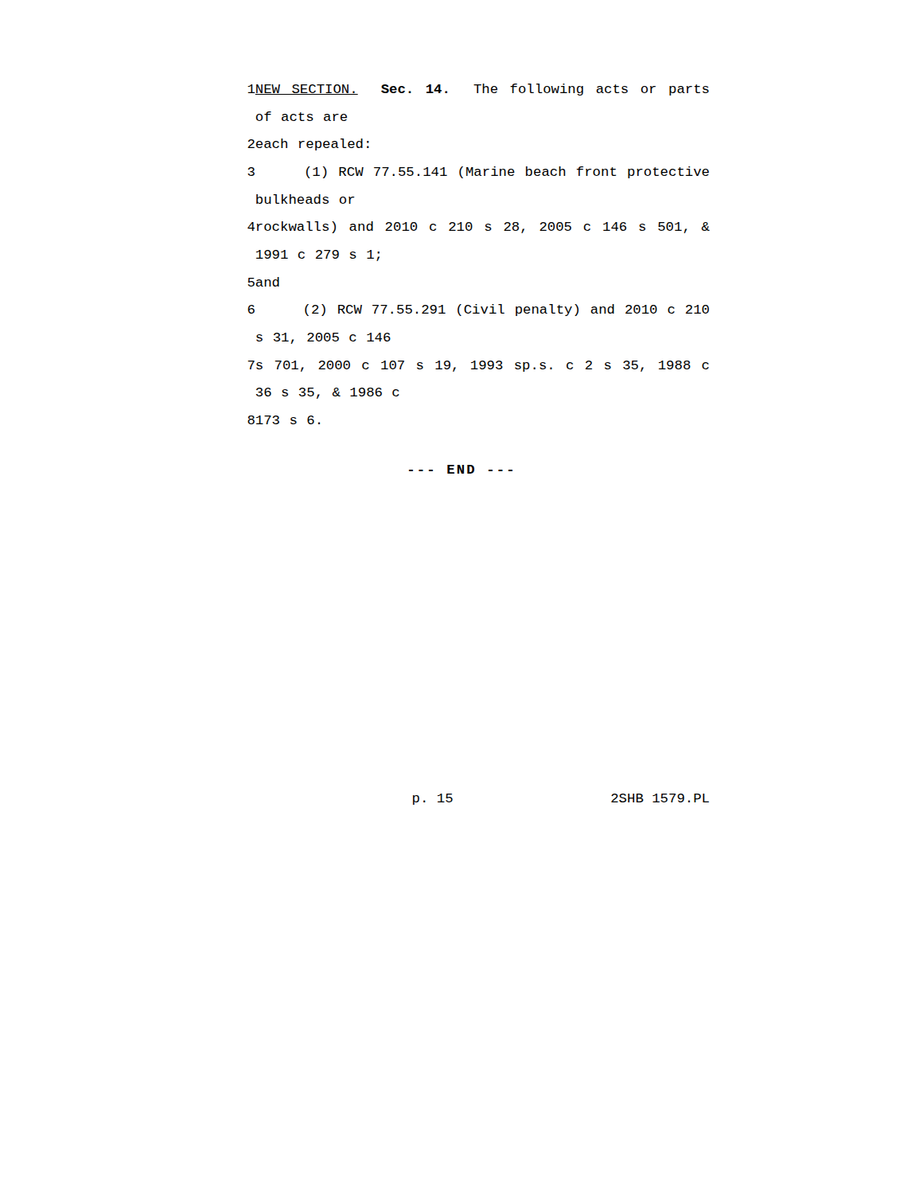| 1 | NEW SECTION. Sec. 14. The following acts or parts of acts are |
| 2 | each repealed: |
| 3 | (1) RCW 77.55.141 (Marine beach front protective bulkheads or |
| 4 | rockwalls) and 2010 c 210 s 28, 2005 c 146 s 501, & 1991 c 279 s 1; |
| 5 | and |
| 6 | (2) RCW 77.55.291 (Civil penalty) and 2010 c 210 s 31, 2005 c 146 |
| 7 | s 701, 2000 c 107 s 19, 1993 sp.s. c 2 s 35, 1988 c 36 s 35, & 1986 c |
| 8 | 173 s 6. |
--- END ---
p. 15 2SHB 1579.PL